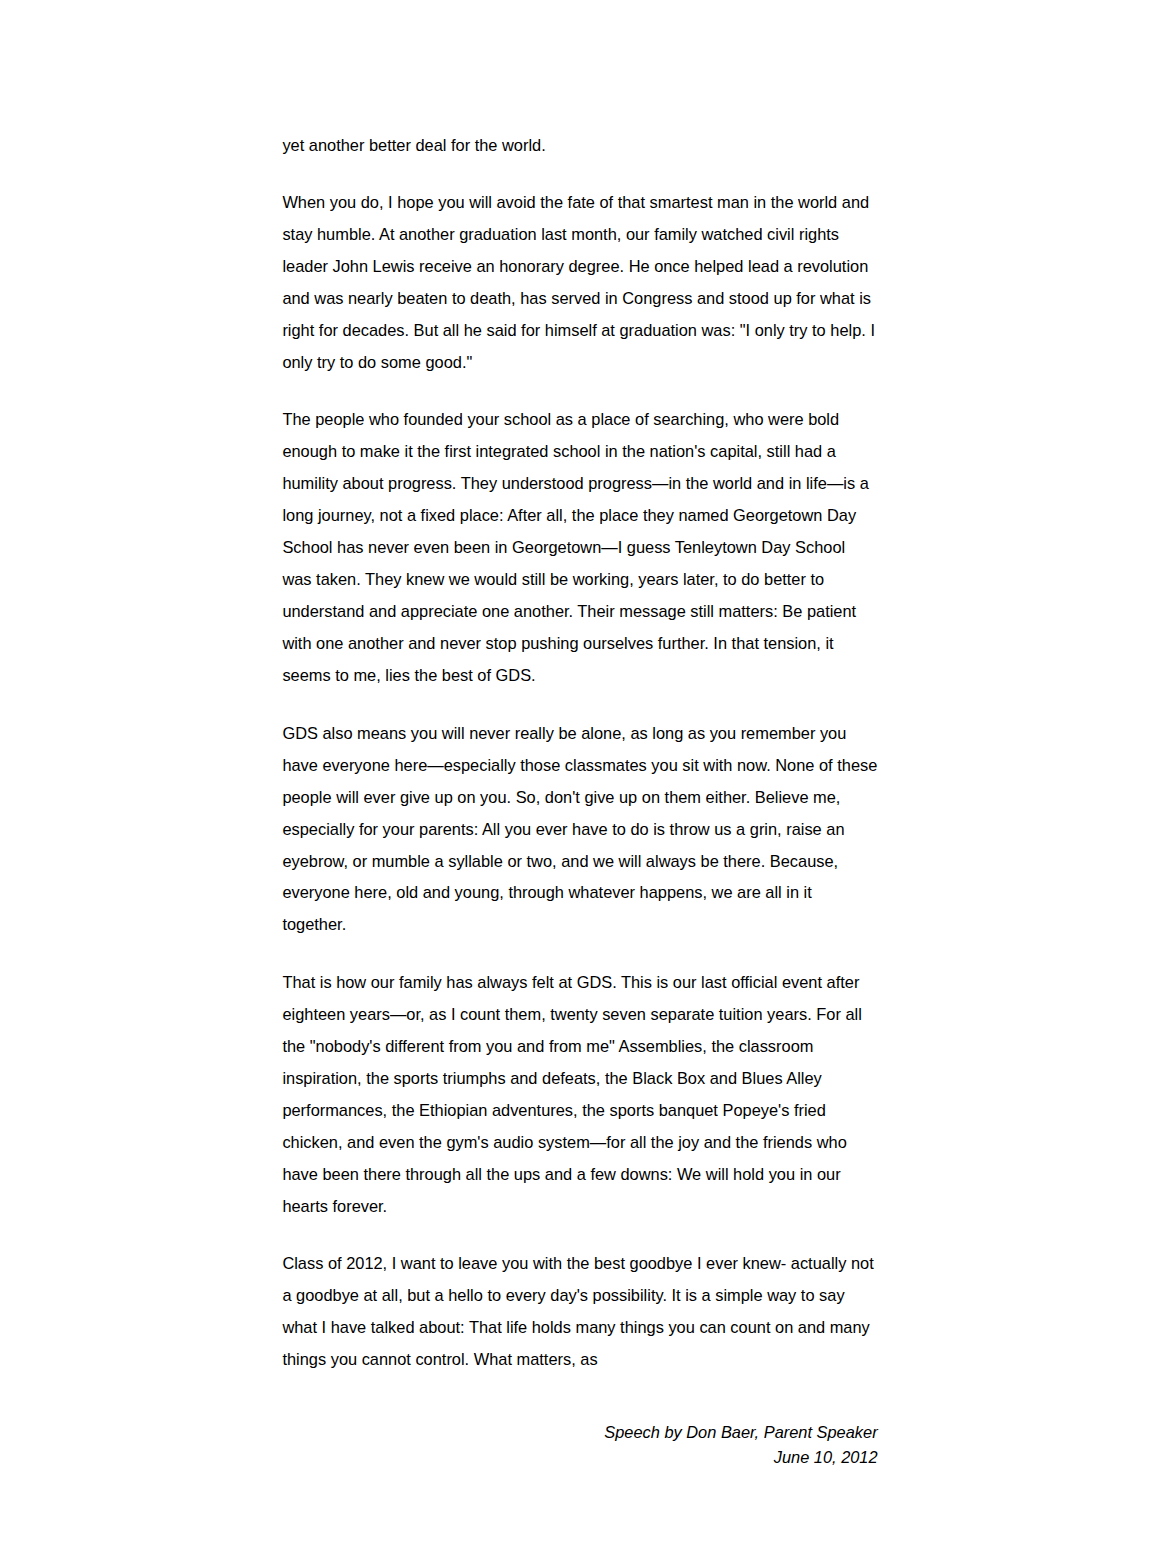yet another better deal for the world.
When you do, I hope you will avoid the fate of that smartest man in the world and stay humble. At another graduation last month, our family watched civil rights leader John Lewis receive an honorary degree. He once helped lead a revolution and was nearly beaten to death, has served in Congress and stood up for what is right for decades. But all he said for himself at graduation was: "I only try to help. I only try to do some good."
The people who founded your school as a place of searching, who were bold enough to make it the first integrated school in the nation's capital, still had a humility about progress. They understood progress—in the world and in life—is a long journey, not a fixed place: After all, the place they named Georgetown Day School has never even been in Georgetown—I guess Tenleytown Day School was taken. They knew we would still be working, years later, to do better to understand and appreciate one another. Their message still matters: Be patient with one another and never stop pushing ourselves further. In that tension, it seems to me, lies the best of GDS.
GDS also means you will never really be alone, as long as you remember you have everyone here—especially those classmates you sit with now. None of these people will ever give up on you. So, don't give up on them either. Believe me, especially for your parents: All you ever have to do is throw us a grin, raise an eyebrow, or mumble a syllable or two, and we will always be there. Because, everyone here, old and young, through whatever happens, we are all in it together.
That is how our family has always felt at GDS. This is our last official event after eighteen years—or, as I count them, twenty seven separate tuition years. For all the "nobody's different from you and from me" Assemblies, the classroom inspiration, the sports triumphs and defeats, the Black Box and Blues Alley performances, the Ethiopian adventures, the sports banquet Popeye's fried chicken, and even the gym's audio system—for all the joy and the friends who have been there through all the ups and a few downs: We will hold you in our hearts forever.
Class of 2012, I want to leave you with the best goodbye I ever knew- actually not a goodbye at all, but a hello to every day's possibility. It is a simple way to say what I have talked about: That life holds many things you can count on and many things you cannot control. What matters, as
Speech by Don Baer, Parent Speaker June 10, 2012